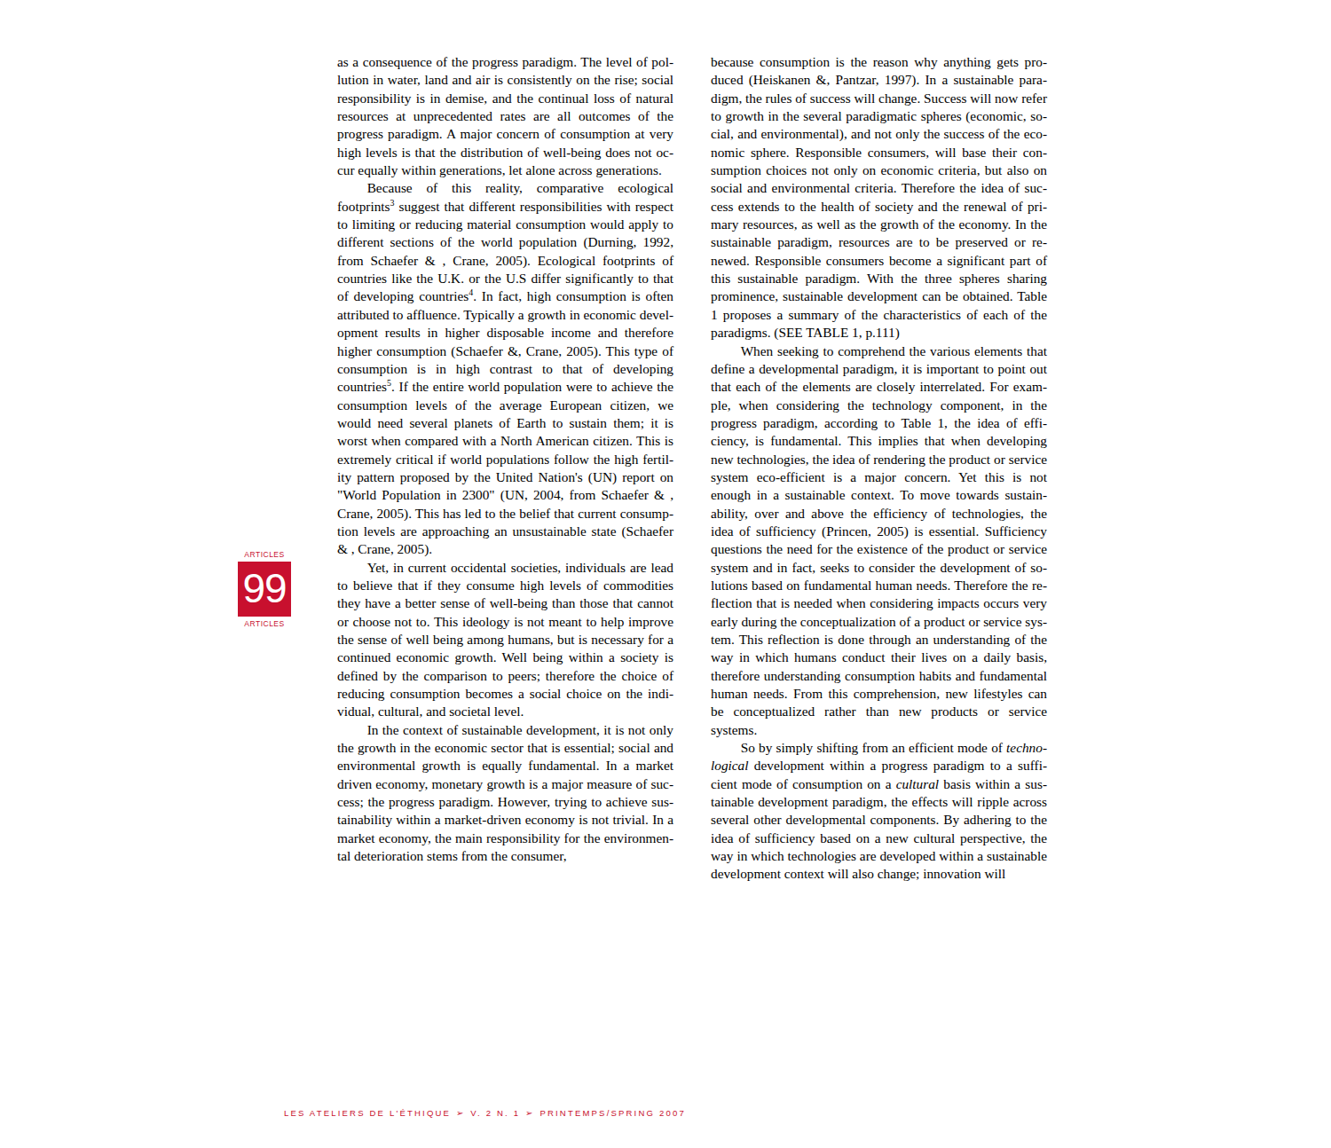ARTICLES
99
ARTICLES
as a consequence of the progress paradigm. The level of pollution in water, land and air is consistently on the rise; social responsibility is in demise, and the continual loss of natural resources at unprecedented rates are all outcomes of the progress paradigm. A major concern of consumption at very high levels is that the distribution of well-being does not occur equally within generations, let alone across generations.
Because of this reality, comparative ecological footprints3 suggest that different responsibilities with respect to limiting or reducing material consumption would apply to different sections of the world population (Durning, 1992, from Schaefer & , Crane, 2005). Ecological footprints of countries like the U.K. or the U.S differ significantly to that of developing countries4. In fact, high consumption is often attributed to affluence. Typically a growth in economic development results in higher disposable income and therefore higher consumption (Schaefer &, Crane, 2005). This type of consumption is in high contrast to that of developing countries5. If the entire world population were to achieve the consumption levels of the average European citizen, we would need several planets of Earth to sustain them; it is worst when compared with a North American citizen. This is extremely critical if world populations follow the high fertility pattern proposed by the United Nation's (UN) report on "World Population in 2300" (UN, 2004, from Schaefer & , Crane, 2005). This has led to the belief that current consumption levels are approaching an unsustainable state (Schaefer & , Crane, 2005).
Yet, in current occidental societies, individuals are lead to believe that if they consume high levels of commodities they have a better sense of well-being than those that cannot or choose not to. This ideology is not meant to help improve the sense of well being among humans, but is necessary for a continued economic growth. Well being within a society is defined by the comparison to peers; therefore the choice of reducing consumption becomes a social choice on the individual, cultural, and societal level.
In the context of sustainable development, it is not only the growth in the economic sector that is essential; social and environmental growth is equally fundamental. In a market driven economy, monetary growth is a major measure of success; the progress paradigm. However, trying to achieve sustainability within a market-driven economy is not trivial. In a market economy, the main responsibility for the environmental deterioration stems from the consumer,
because consumption is the reason why anything gets produced (Heiskanen &, Pantzar, 1997). In a sustainable paradigm, the rules of success will change. Success will now refer to growth in the several paradigmatic spheres (economic, social, and environmental), and not only the success of the economic sphere. Responsible consumers, will base their consumption choices not only on economic criteria, but also on social and environmental criteria. Therefore the idea of success extends to the health of society and the renewal of primary resources, as well as the growth of the economy. In the sustainable paradigm, resources are to be preserved or renewed. Responsible consumers become a significant part of this sustainable paradigm. With the three spheres sharing prominence, sustainable development can be obtained. Table 1 proposes a summary of the characteristics of each of the paradigms. (SEE TABLE 1, p.111)
When seeking to comprehend the various elements that define a developmental paradigm, it is important to point out that each of the elements are closely interrelated. For example, when considering the technology component, in the progress paradigm, according to Table 1, the idea of efficiency, is fundamental. This implies that when developing new technologies, the idea of rendering the product or service system eco-efficient is a major concern. Yet this is not enough in a sustainable context. To move towards sustainability, over and above the efficiency of technologies, the idea of sufficiency (Princen, 2005) is essential. Sufficiency questions the need for the existence of the product or service system and in fact, seeks to consider the development of solutions based on fundamental human needs. Therefore the reflection that is needed when considering impacts occurs very early during the conceptualization of a product or service system. This reflection is done through an understanding of the way in which humans conduct their lives on a daily basis, therefore understanding consumption habits and fundamental human needs. From this comprehension, new lifestyles can be conceptualized rather than new products or service systems.
So by simply shifting from an efficient mode of technological development within a progress paradigm to a sufficient mode of consumption on a cultural basis within a sustainable development paradigm, the effects will ripple across several other developmental components. By adhering to the idea of sufficiency based on a new cultural perspective, the way in which technologies are developed within a sustainable development context will also change; innovation will
LES ATELIERS DE L'ÉTHIQUE➢V. 2 N. 1➢PRINTEMPS/SPRING 2007